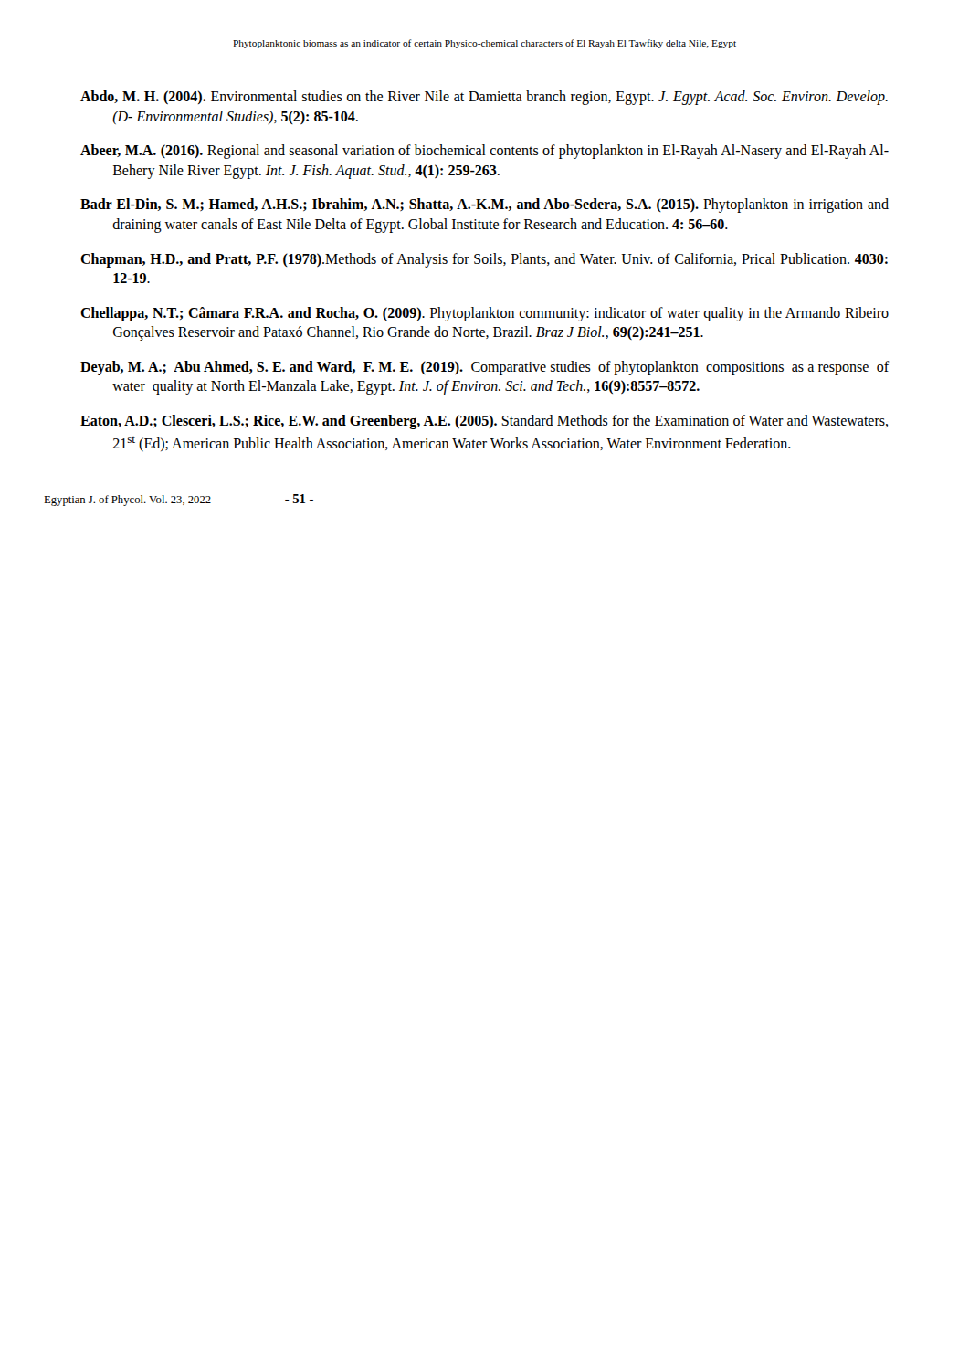Phytoplanktonic biomass as an indicator of certain Physico-chemical characters of El Rayah El Tawfiky delta Nile, Egypt
Abdo, M. H. (2004). Environmental studies on the River Nile at Damietta branch region, Egypt. J. Egypt. Acad. Soc. Environ. Develop. (D- Environmental Studies), 5(2): 85-104.
Abeer, M.A. (2016). Regional and seasonal variation of biochemical contents of phytoplankton in El-Rayah Al-Nasery and El-Rayah Al-Behery Nile River Egypt. Int. J. Fish. Aquat. Stud., 4(1): 259-263.
Badr El-Din, S. M.; Hamed, A.H.S.; Ibrahim, A.N.; Shatta, A.-K.M., and Abo-Sedera, S.A. (2015). Phytoplankton in irrigation and draining water canals of East Nile Delta of Egypt. Global Institute for Research and Education. 4: 56–60.
Chapman, H.D., and Pratt, P.F. (1978).Methods of Analysis for Soils, Plants, and Water. Univ. of California, Prical Publication. 4030: 12-19.
Chellappa, N.T.; Câmara F.R.A. and Rocha, O. (2009). Phytoplankton community: indicator of water quality in the Armando Ribeiro Gonçalves Reservoir and Pataxó Channel, Rio Grande do Norte, Brazil. Braz J Biol., 69(2):241–251.
Deyab, M. A.; Abu Ahmed, S. E. and Ward, F. M. E. (2019). Comparative studies of phytoplankton compositions as a response of water quality at North El‑Manzala Lake, Egypt. Int. J. of Environ. Sci. and Tech., 16(9):8557–8572.
Eaton, A.D.; Clesceri, L.S.; Rice, E.W. and Greenberg, A.E. (2005). Standard Methods for the Examination of Water and Wastewaters, 21st (Ed); American Public Health Association, American Water Works Association, Water Environment Federation.
Egyptian J. of Phycol. Vol. 23, 2022 - 51 -